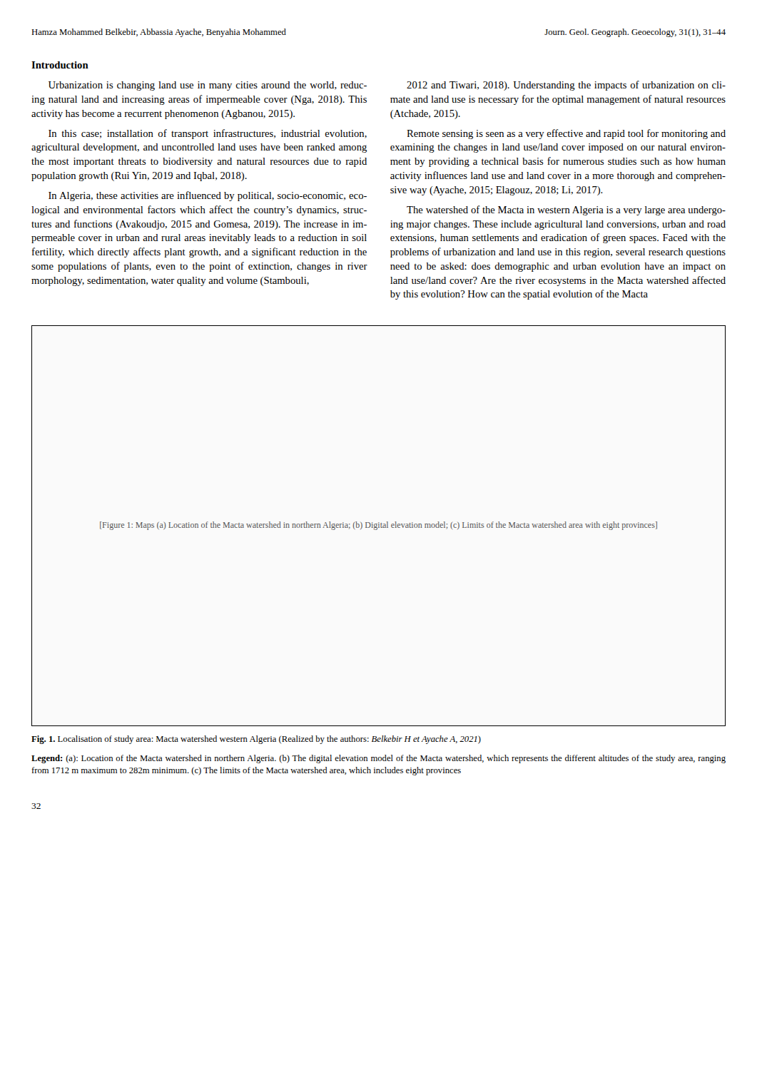Hamza Mohammed Belkebir, Abbassia Ayache, Benyahia Mohammed
Journ. Geol. Geograph. Geoecology, 31(1), 31–44
Introduction
Urbanization is changing land use in many cities around the world, reducing natural land and increasing areas of impermeable cover (Nga, 2018). This activity has become a recurrent phenomenon (Agbanou, 2015).
In this case; installation of transport infrastructures, industrial evolution, agricultural development, and uncontrolled land uses have been ranked among the most important threats to biodiversity and natural resources due to rapid population growth (Rui Yin, 2019 and Iqbal, 2018).
In Algeria, these activities are influenced by political, socio-economic, ecological and environmental factors which affect the country’s dynamics, structures and functions (Avakoudjo, 2015 and Gomesa, 2019). The increase in impermeable cover in urban and rural areas inevitably leads to a reduction in soil fertility, which directly affects plant growth, and a significant reduction in the some populations of plants, even to the point of extinction, changes in river morphology, sedimentation, water quality and volume (Stambouli,
2012 and Tiwari, 2018). Understanding the impacts of urbanization on climate and land use is necessary for the optimal management of natural resources (Atchade, 2015).
Remote sensing is seen as a very effective and rapid tool for monitoring and examining the changes in land use/land cover imposed on our natural environment by providing a technical basis for numerous studies such as how human activity influences land use and land cover in a more thorough and comprehensive way (Ayache, 2015; Elagouz, 2018; Li, 2017).
The watershed of the Macta in western Algeria is a very large area undergoing major changes. These include agricultural land conversions, urban and road extensions, human settlements and eradication of green spaces. Faced with the problems of urbanization and land use in this region, several research questions need to be asked: does demographic and urban evolution have an impact on land use/land cover? Are the river ecosystems in the Macta watershed affected by this evolution? How can the spatial evolution of the Macta
[Figure 1: Maps (a) Location of the Macta watershed in northern Algeria; (b) Digital elevation model; (c) Limits of the Macta watershed area with eight provinces]
Fig. 1. Localisation of study area: Macta watershed western Algeria (Realized by the authors: Belkebir H et Ayache A, 2021)
Legend: (a): Location of the Macta watershed in northern Algeria. (b) The digital elevation model of the Macta watershed, which represents the different altitudes of the study area, ranging from 1712 m maximum to 282m minimum. (c) The limits of the Macta watershed area, which includes eight provinces
32